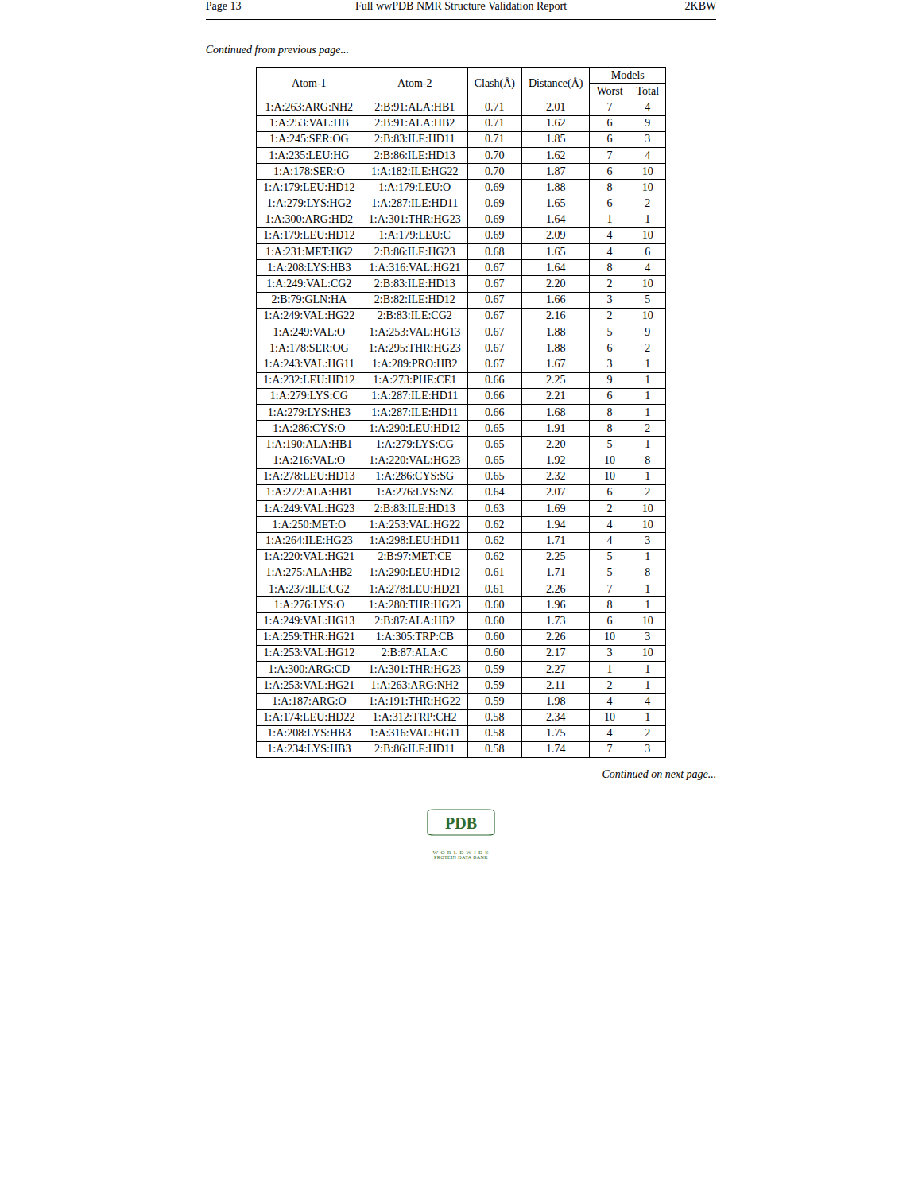Page 13
Full wwPDB NMR Structure Validation Report
2KBW
Continued from previous page...
| Atom-1 | Atom-2 | Clash(Å) | Distance(Å) | Models |
| --- | --- | --- | --- | --- |
| Worst | Total |
| 1:A:263:ARG:NH2 | 2:B:91:ALA:HB1 | 0.71 | 2.01 | 7 | 4 |
| 1:A:253:VAL:HB | 2:B:91:ALA:HB2 | 0.71 | 1.62 | 6 | 9 |
| 1:A:245:SER:OG | 2:B:83:ILE:HD11 | 0.71 | 1.85 | 6 | 3 |
| 1:A:235:LEU:HG | 2:B:86:ILE:HD13 | 0.70 | 1.62 | 7 | 4 |
| 1:A:178:SER:O | 1:A:182:ILE:HG22 | 0.70 | 1.87 | 6 | 10 |
| 1:A:179:LEU:HD12 | 1:A:179:LEU:O | 0.69 | 1.88 | 8 | 10 |
| 1:A:279:LYS:HG2 | 1:A:287:ILE:HD11 | 0.69 | 1.65 | 6 | 2 |
| 1:A:300:ARG:HD2 | 1:A:301:THR:HG23 | 0.69 | 1.64 | 1 | 1 |
| 1:A:179:LEU:HD12 | 1:A:179:LEU:C | 0.69 | 2.09 | 4 | 10 |
| 1:A:231:MET:HG2 | 2:B:86:ILE:HG23 | 0.68 | 1.65 | 4 | 6 |
| 1:A:208:LYS:HB3 | 1:A:316:VAL:HG21 | 0.67 | 1.64 | 8 | 4 |
| 1:A:249:VAL:CG2 | 2:B:83:ILE:HD13 | 0.67 | 2.20 | 2 | 10 |
| 2:B:79:GLN:HA | 2:B:82:ILE:HD12 | 0.67 | 1.66 | 3 | 5 |
| 1:A:249:VAL:HG22 | 2:B:83:ILE:CG2 | 0.67 | 2.16 | 2 | 10 |
| 1:A:249:VAL:O | 1:A:253:VAL:HG13 | 0.67 | 1.88 | 5 | 9 |
| 1:A:178:SER:OG | 1:A:295:THR:HG23 | 0.67 | 1.88 | 6 | 2 |
| 1:A:243:VAL:HG11 | 1:A:289:PRO:HB2 | 0.67 | 1.67 | 3 | 1 |
| 1:A:232:LEU:HD12 | 1:A:273:PHE:CE1 | 0.66 | 2.25 | 9 | 1 |
| 1:A:279:LYS:CG | 1:A:287:ILE:HD11 | 0.66 | 2.21 | 6 | 1 |
| 1:A:279:LYS:HE3 | 1:A:287:ILE:HD11 | 0.66 | 1.68 | 8 | 1 |
| 1:A:286:CYS:O | 1:A:290:LEU:HD12 | 0.65 | 1.91 | 8 | 2 |
| 1:A:190:ALA:HB1 | 1:A:279:LYS:CG | 0.65 | 2.20 | 5 | 1 |
| 1:A:216:VAL:O | 1:A:220:VAL:HG23 | 0.65 | 1.92 | 10 | 8 |
| 1:A:278:LEU:HD13 | 1:A:286:CYS:SG | 0.65 | 2.32 | 10 | 1 |
| 1:A:272:ALA:HB1 | 1:A:276:LYS:NZ | 0.64 | 2.07 | 6 | 2 |
| 1:A:249:VAL:HG23 | 2:B:83:ILE:HD13 | 0.63 | 1.69 | 2 | 10 |
| 1:A:250:MET:O | 1:A:253:VAL:HG22 | 0.62 | 1.94 | 4 | 10 |
| 1:A:264:ILE:HG23 | 1:A:298:LEU:HD11 | 0.62 | 1.71 | 4 | 3 |
| 1:A:220:VAL:HG21 | 2:B:97:MET:CE | 0.62 | 2.25 | 5 | 1 |
| 1:A:275:ALA:HB2 | 1:A:290:LEU:HD12 | 0.61 | 1.71 | 5 | 8 |
| 1:A:237:ILE:CG2 | 1:A:278:LEU:HD21 | 0.61 | 2.26 | 7 | 1 |
| 1:A:276:LYS:O | 1:A:280:THR:HG23 | 0.60 | 1.96 | 8 | 1 |
| 1:A:249:VAL:HG13 | 2:B:87:ALA:HB2 | 0.60 | 1.73 | 6 | 10 |
| 1:A:259:THR:HG21 | 1:A:305:TRP:CB | 0.60 | 2.26 | 10 | 3 |
| 1:A:253:VAL:HG12 | 2:B:87:ALA:C | 0.60 | 2.17 | 3 | 10 |
| 1:A:300:ARG:CD | 1:A:301:THR:HG23 | 0.59 | 2.27 | 1 | 1 |
| 1:A:253:VAL:HG21 | 1:A:263:ARG:NH2 | 0.59 | 2.11 | 2 | 1 |
| 1:A:187:ARG:O | 1:A:191:THR:HG22 | 0.59 | 1.98 | 4 | 4 |
| 1:A:174:LEU:HD22 | 1:A:312:TRP:CH2 | 0.58 | 2.34 | 10 | 1 |
| 1:A:208:LYS:HB3 | 1:A:316:VAL:HG11 | 0.58 | 1.75 | 4 | 2 |
| 1:A:234:LYS:HB3 | 2:B:86:ILE:HD11 | 0.58 | 1.74 | 7 | 3 |
Continued on next page...
PDB
W O R L D W I D E
PROTEIN DATA BANK